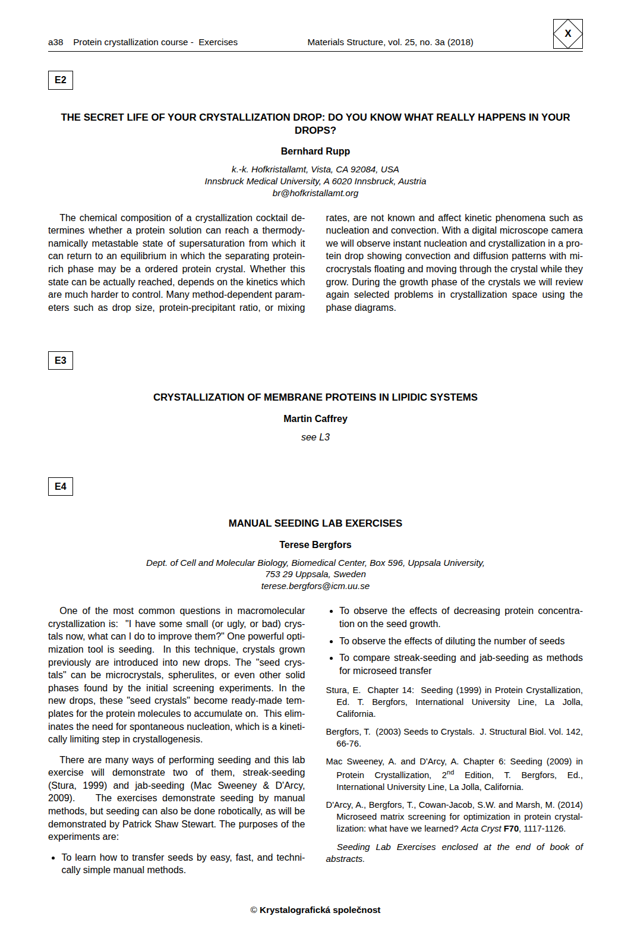a38 Protein crystallization course - Exercises
Materials Structure, vol. 25, no. 3a (2018)
X
E2
The secret life of your crystallization drop: do you know what really happens in your drops?
Bernhard Rupp
k.-k. Hofkristallamt, Vista, CA 92084, USA
Innsbruck Medical University, A 6020 Innsbruck, Austria
br@hofkristallamt.org
The chemical composition of a crystallization cocktail determines whether a protein solution can reach a thermodynamically metastable state of supersaturation from which it can return to an equilibrium in which the separating protein-rich phase may be a ordered protein crystal. Whether this state can be actually reached, depends on the kinetics which are much harder to control. Many method-dependent parameters such as drop size, protein-precipitant ratio, or mixing rates, are not known and affect kinetic phenomena such as nucleation and convection. With a digital microscope camera we will observe instant nucleation and crystallization in a protein drop showing convection and diffusion patterns with microcrystals floating and moving through the crystal while they grow. During the growth phase of the crystals we will review again selected problems in crystallization space using the phase diagrams.
E3
Crystallization of membrane proteins in lipidic systems
Martin Caffrey
see L3
E4
Manual seeding lab exercises
Terese Bergfors
Dept. of Cell and Molecular Biology, Biomedical Center, Box 596, Uppsala University,
753 29 Uppsala, Sweden
terese.bergfors@icm.uu.se
One of the most common questions in macromolecular crystallization is: "I have some small (or ugly, or bad) crystals now, what can I do to improve them?" One powerful optimization tool is seeding. In this technique, crystals grown previously are introduced into new drops. The "seed crystals" can be microcrystals, spherulites, or even other solid phases found by the initial screening experiments. In the new drops, these "seed crystals" become ready-made templates for the protein molecules to accumulate on. This eliminates the need for spontaneous nucleation, which is a kinetically limiting step in crystallogenesis.
There are many ways of performing seeding and this lab exercise will demonstrate two of them, streak-seeding (Stura, 1999) and jab-seeding (Mac Sweeney & D'Arcy, 2009). The exercises demonstrate seeding by manual methods, but seeding can also be done robotically, as will be demonstrated by Patrick Shaw Stewart. The purposes of the experiments are:
To learn how to transfer seeds by easy, fast, and technically simple manual methods.
To observe the effects of decreasing protein concentration on the seed growth.
To observe the effects of diluting the number of seeds
To compare streak-seeding and jab-seeding as methods for microseed transfer
Stura, E. Chapter 14: Seeding (1999) in Protein Crystallization, Ed. T. Bergfors, International University Line, La Jolla, California.
Bergfors, T. (2003) Seeds to Crystals. J. Structural Biol. Vol. 142, 66-76.
Mac Sweeney, A. and D'Arcy, A. Chapter 6: Seeding (2009) in Protein Crystallization, 2nd Edition, T. Bergfors, Ed., International University Line, La Jolla, California.
D'Arcy, A., Bergfors, T., Cowan-Jacob, S.W. and Marsh, M. (2014) Microseed matrix screening for optimization in protein crystallization: what have we learned? Acta Cryst F70, 1117-1126.
Seeding Lab Exercises enclosed at the end of book of abstracts.
© Krystalografická společnost